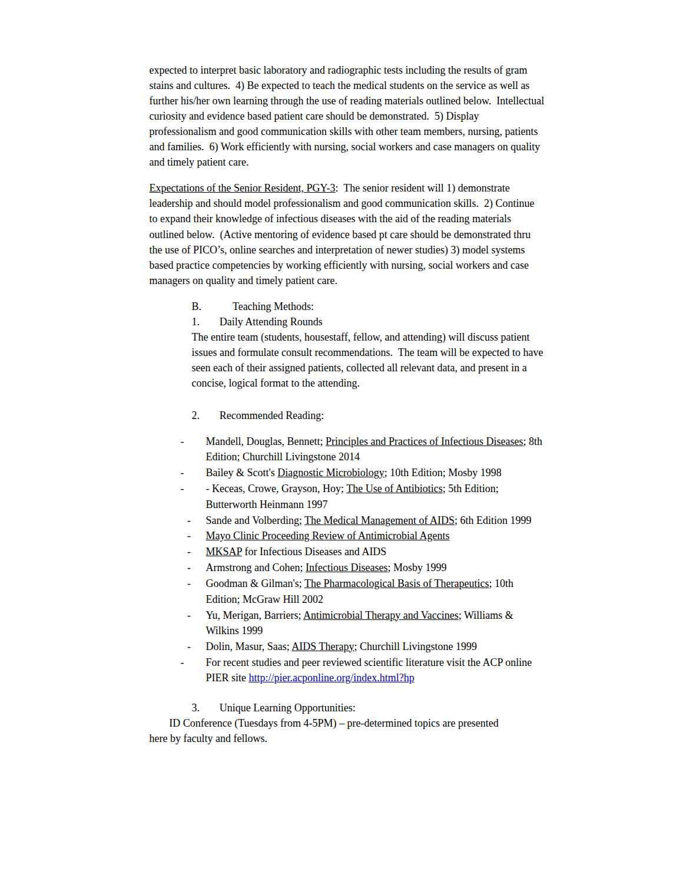expected to interpret basic laboratory and radiographic tests including the results of gram stains and cultures. 4) Be expected to teach the medical students on the service as well as further his/her own learning through the use of reading materials outlined below. Intellectual curiosity and evidence based patient care should be demonstrated. 5) Display professionalism and good communication skills with other team members, nursing, patients and families. 6) Work efficiently with nursing, social workers and case managers on quality and timely patient care.
Expectations of the Senior Resident, PGY-3: The senior resident will 1) demonstrate leadership and should model professionalism and good communication skills. 2) Continue to expand their knowledge of infectious diseases with the aid of the reading materials outlined below. (Active mentoring of evidence based pt care should be demonstrated thru the use of PICO’s, online searches and interpretation of newer studies) 3) model systems based practice competencies by working efficiently with nursing, social workers and case managers on quality and timely patient care.
B. Teaching Methods:
1. Daily Attending Rounds
The entire team (students, housestaff, fellow, and attending) will discuss patient issues and formulate consult recommendations. The team will be expected to have seen each of their assigned patients, collected all relevant data, and present in a concise, logical format to the attending.
2. Recommended Reading:
Mandell, Douglas, Bennett; Principles and Practices of Infectious Diseases; 8th Edition; Churchill Livingstone 2014
Bailey & Scott's Diagnostic Microbiology; 10th Edition; Mosby 1998
- Keceas, Crowe, Grayson, Hoy; The Use of Antibiotics; 5th Edition; Butterworth Heinmann 1997
Sande and Volberding; The Medical Management of AIDS; 6th Edition 1999
Mayo Clinic Proceeding Review of Antimicrobial Agents
MKSAP for Infectious Diseases and AIDS
Armstrong and Cohen; Infectious Diseases; Mosby 1999
Goodman & Gilman's; The Pharmacological Basis of Therapeutics; 10th Edition; McGraw Hill 2002
Yu, Merigan, Barriers; Antimicrobial Therapy and Vaccines; Williams & Wilkins 1999
Dolin, Masur, Saas; AIDS Therapy; Churchill Livingstone 1999
For recent studies and peer reviewed scientific literature visit the ACP online PIER site http://pier.acponline.org/index.html?hp
3. Unique Learning Opportunities:
ID Conference (Tuesdays from 4-5PM) – pre-determined topics are presented
here by faculty and fellows.